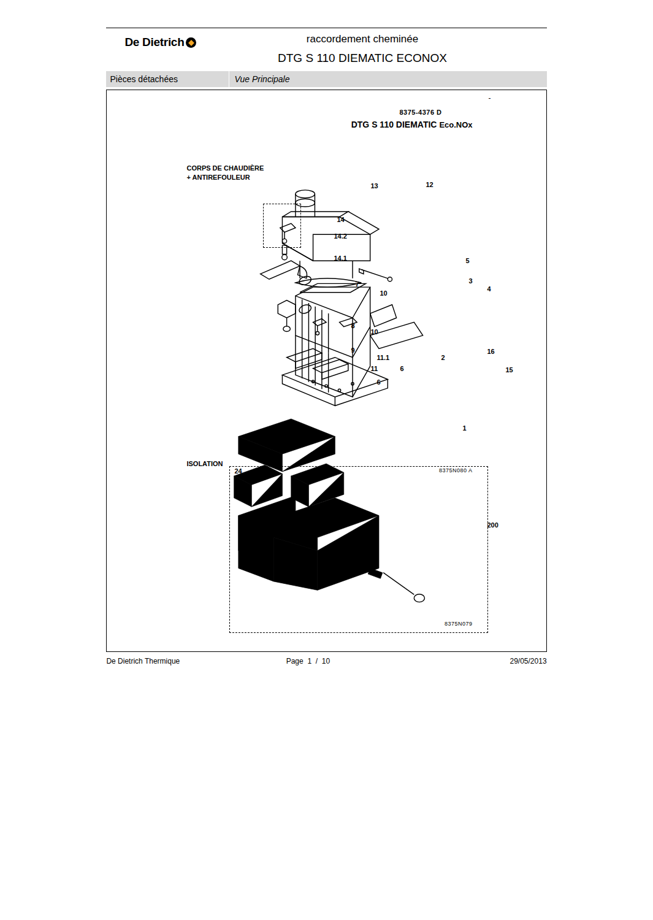De Dietrich
raccordement cheminée
DTG S 110 DIEMATIC ECONOX
Pièces détachées
Vue Principale
-
8375-4376 D
DTG S 110 DIEMATIC Eco.NOx
CORPS DE CHAUDIÈRE
+ ANTIREFOULEUR
13
12
14
14.2
14.1
5
7
10
3
4
8
10
9
11.1
11
6
2
16
15
6
1
8375N080 A
ISOLATION
24
200
8375N079
De Dietrich Thermique
Page 1 / 10
29/05/2013